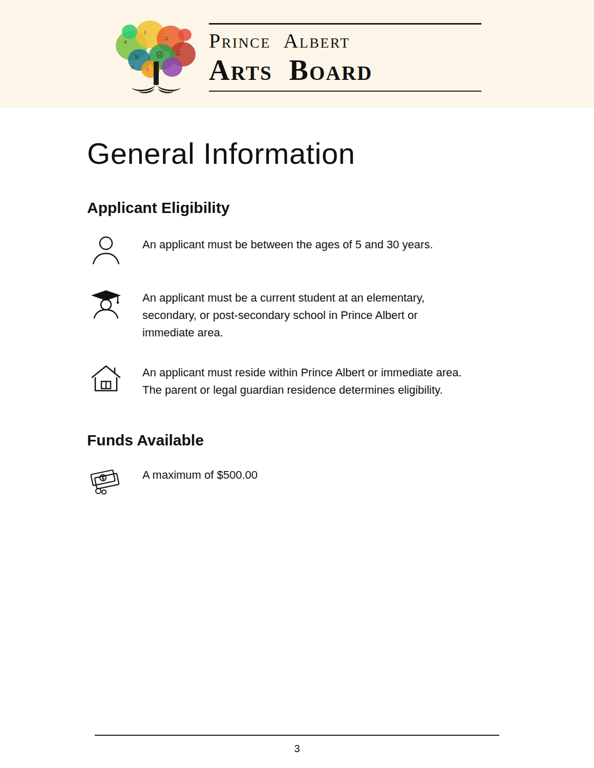a ♪ ♫ ☺ b ☹ c ♬
Prince Albert
Arts Board
General Information
Applicant Eligibility
An applicant must be between the ages of 5 and 30 years.
An applicant must be a current student at an elementary, secondary, or post-secondary school in Prince Albert or immediate area.
An applicant must reside within Prince Albert or immediate area. The parent or legal guardian residence determines eligibility.
Funds Available
A maximum of $500.00
3